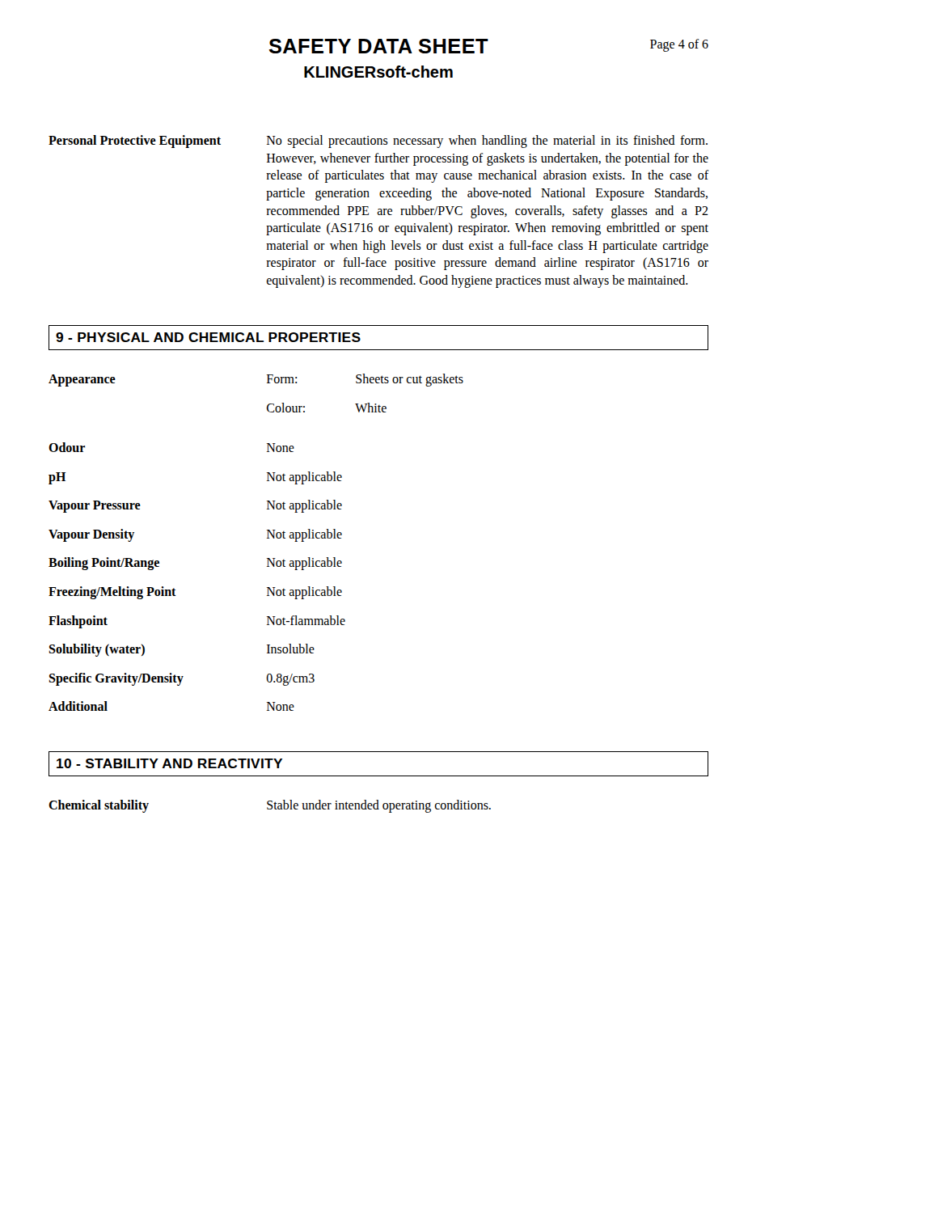Page 4 of 6
SAFETY DATA SHEET
KLINGERsoft-chem
| Personal Protective Equipment | No special precautions necessary when handling the material in its finished form. However, whenever further processing of gaskets is undertaken, the potential for the release of particulates that may cause mechanical abrasion exists. In the case of particle generation exceeding the above-noted National Exposure Standards, recommended PPE are rubber/PVC gloves, coveralls, safety glasses and a P2 particulate (AS1716 or equivalent) respirator. When removing embrittled or spent material or when high levels or dust exist a full-face class H particulate cartridge respirator or full-face positive pressure demand airline respirator (AS1716 or equivalent) is recommended. Good hygiene practices must always be maintained. |
9 - PHYSICAL AND CHEMICAL PROPERTIES
| Appearance | / Form: / Sheets or cut gaskets / / Colour: / White / |
| Odour | None |
| pH | Not applicable |
| Vapour Pressure | Not applicable |
| Vapour Density | Not applicable |
| Boiling Point/Range | Not applicable |
| Freezing/Melting Point | Not applicable |
| Flashpoint | Not-flammable |
| Solubility (water) | Insoluble |
| Specific Gravity/Density | 0.8g/cm3 |
| Additional | None |
10 - STABILITY AND REACTIVITY
| Chemical stability | Stable under intended operating conditions. |